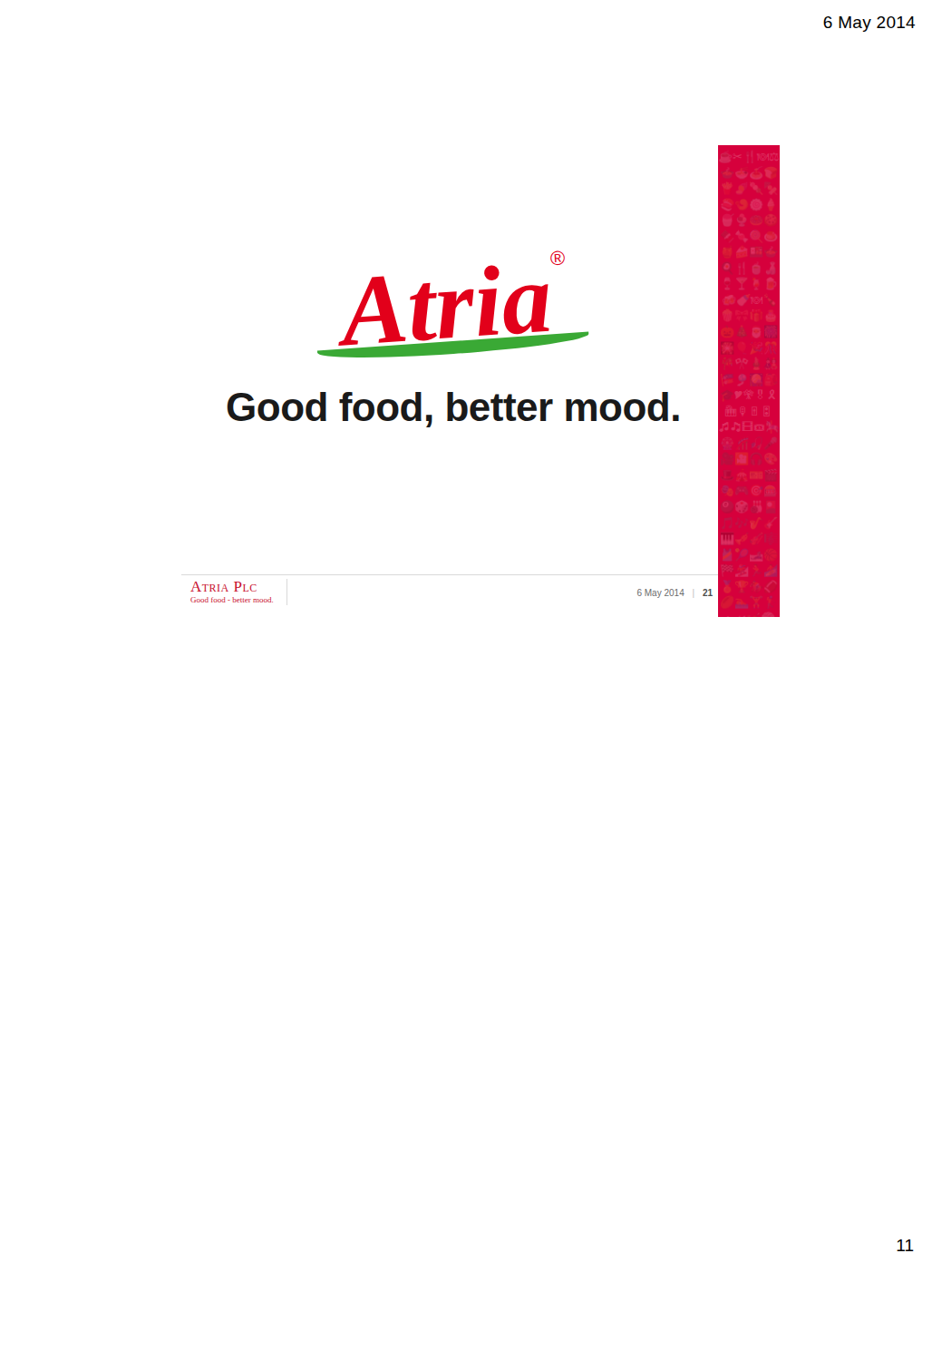6 May 2014
Atria®
Good food, better mood.
☕✂🍴🍽⚖🍲🍜🍝🍞🍟🍠🍡🍢🍣🍤🍥🍦🍧🍨🍩🍪🍫🍬🍭🍮🍯🍰🍱🍲🍳🍴🍵🍶🍷🍸🍹🍺🍻🍼🍽🍾🍿🎀🎁🎂🎃🎄🎅🎆🎇🎈🎉🎊🎋🎌🎍🎎🎏🎐🎑🎒🎓🎔🎕🎖🎗🎘🎙🎚🎛🎜🎝🎞🎟🎠🎡🎢🎣🎤🎥🎦🎧🎨🎩🎪🎫🎬🎭🎮🎯🎰🎱🎲🎳🎴🎵🎶🎷🎸🎹🎺🎻🎼🎽🎾🎿🏀🏁🏂🏃🏄🏅🏆🏇🏈🏉🏊🏋🏌🏍🏎🏏🏐🏑🏒🏓🏔🏕🏖🏗🏘🏙🏚🏛🏜🏝🏞🏟🏠🏡🏢🏣🏤🏥🏦🏧🏨🏩🏪🏫🏬🏭🏮🏯🏰🏱🏲🏳🏴🏵🏶🏷🏸🏹🏺🏻🏼🏽🏾🏿
Atria Plc
Good food - better mood.
6 May 2014 | 21
11